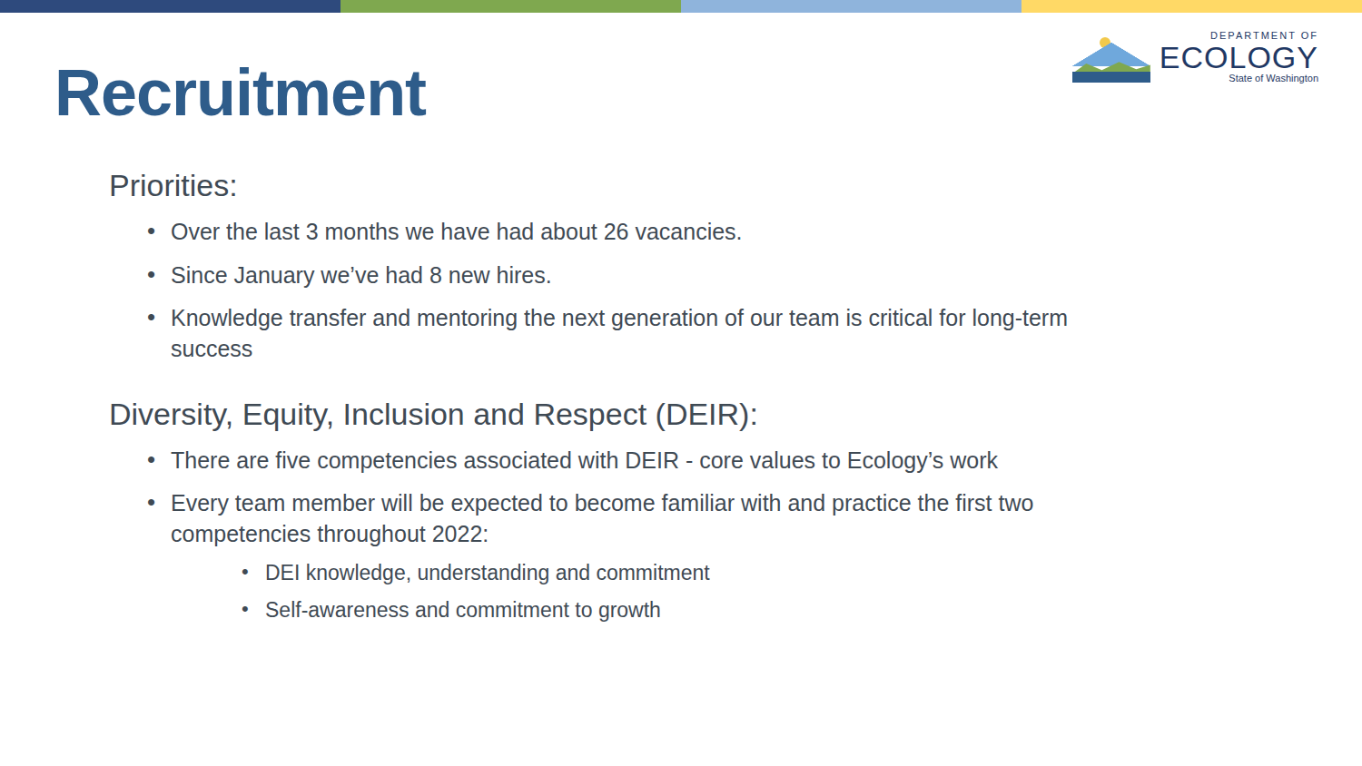DEPARTMENT OF
ECOLOGY
State of Washington
Recruitment
Priorities:
Over the last 3 months we have had about 26 vacancies.
Since January we’ve had 8 new hires.
Knowledge transfer and mentoring the next generation of our team is critical for long-term success
Diversity, Equity, Inclusion and Respect (DEIR):
There are five competencies associated with DEIR - core values to Ecology’s work
Every team member will be expected to become familiar with and practice the first two competencies throughout 2022:
DEI knowledge, understanding and commitment
Self-awareness and commitment to growth